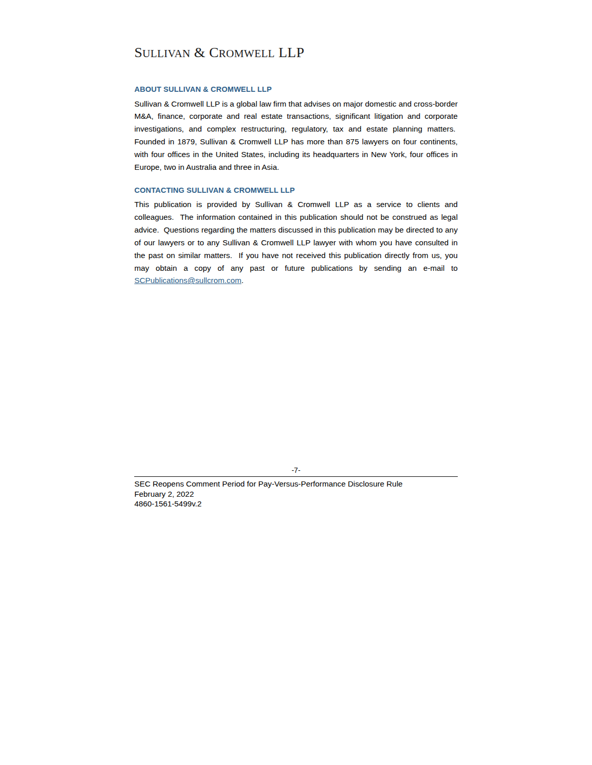SULLIVAN & CROMWELL LLP
ABOUT SULLIVAN & CROMWELL LLP
Sullivan & Cromwell LLP is a global law firm that advises on major domestic and cross-border M&A, finance, corporate and real estate transactions, significant litigation and corporate investigations, and complex restructuring, regulatory, tax and estate planning matters. Founded in 1879, Sullivan & Cromwell LLP has more than 875 lawyers on four continents, with four offices in the United States, including its headquarters in New York, four offices in Europe, two in Australia and three in Asia.
CONTACTING SULLIVAN & CROMWELL LLP
This publication is provided by Sullivan & Cromwell LLP as a service to clients and colleagues. The information contained in this publication should not be construed as legal advice. Questions regarding the matters discussed in this publication may be directed to any of our lawyers or to any Sullivan & Cromwell LLP lawyer with whom you have consulted in the past on similar matters. If you have not received this publication directly from us, you may obtain a copy of any past or future publications by sending an e-mail to SCPublications@sullcrom.com.
-7-
SEC Reopens Comment Period for Pay-Versus-Performance Disclosure Rule
February 2, 2022
4860-1561-5499v.2